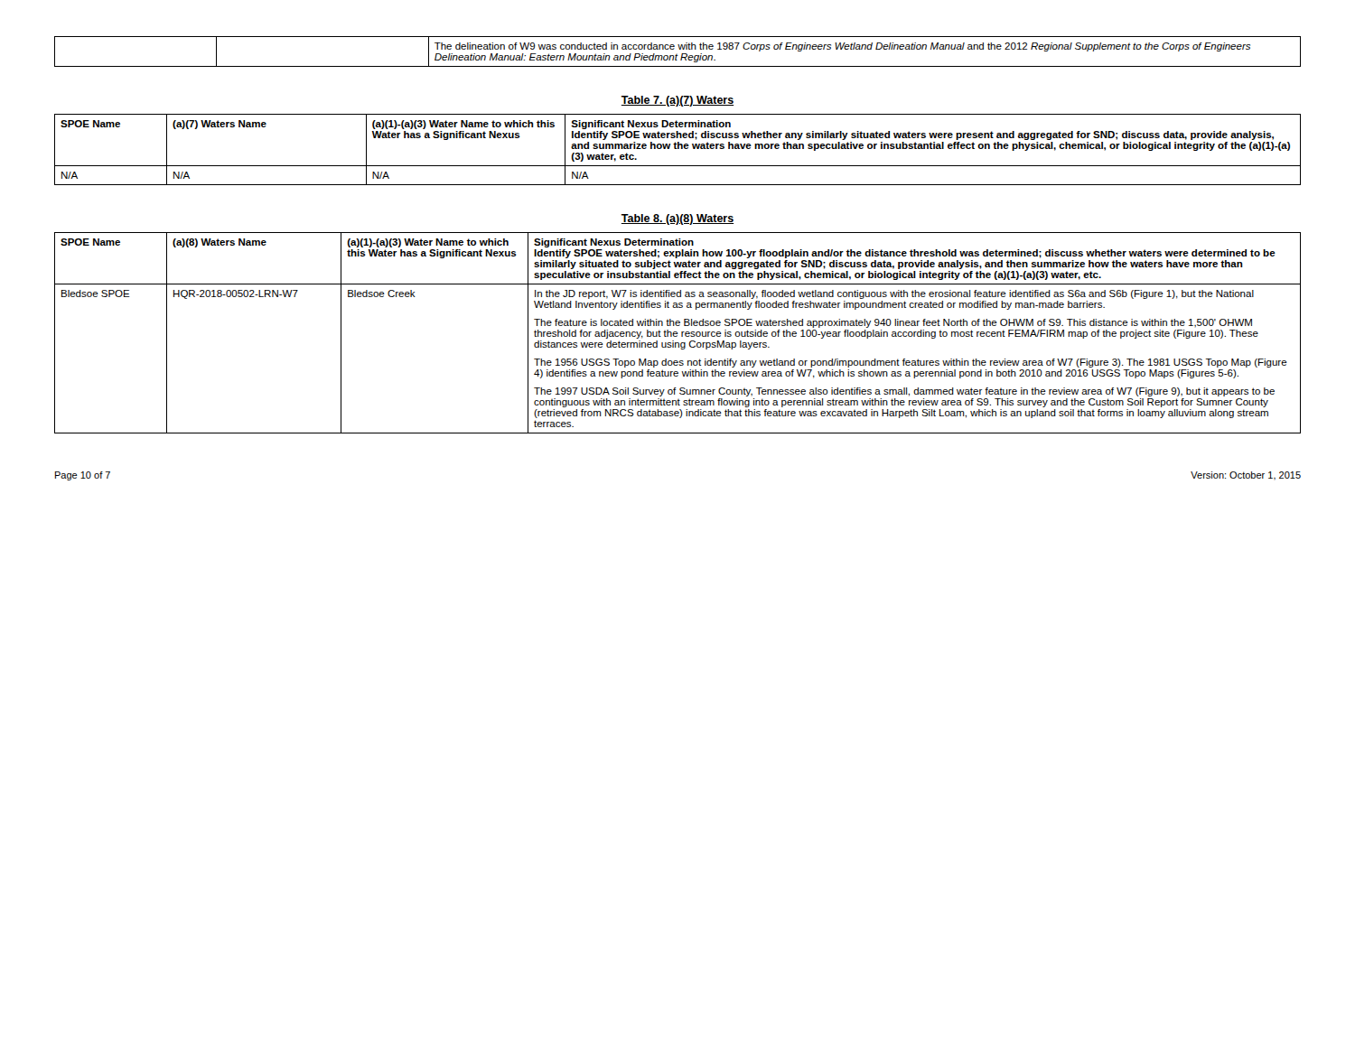| | | The delineation of W9 was conducted in accordance with the 1987 Corps of Engineers Wetland Delineation Manual and the 2012 Regional Supplement to the Corps of Engineers Delineation Manual: Eastern Mountain and Piedmont Region . |
Table 7. (a)(7) Waters
| SPOE Name | (a)(7) Waters Name | (a)(1)-(a)(3) Water Name to which this Water has a Significant Nexus | Significant Nexus Determination Identify SPOE watershed; discuss whether any similarly situated waters were present and aggregated for SND; discuss data, provide analysis, and summarize how the waters have more than speculative or insubstantial effect on the physical, chemical, or biological integrity of the (a)(1)-(a)(3) water, etc. |
| --- | --- | --- | --- |
| N/A | N/A | N/A | N/A |
Table 8. (a)(8) Waters
| SPOE Name | (a)(8) Waters Name | (a)(1)-(a)(3) Water Name to which this Water has a Significant Nexus | Significant Nexus Determination Identify SPOE watershed; explain how 100-yr floodplain and/or the distance threshold was determined; discuss whether waters were determined to be similarly situated to subject water and aggregated for SND; discuss data, provide analysis, and then summarize how the waters have more than speculative or insubstantial effect the on the physical, chemical, or biological integrity of the (a)(1)-(a)(3) water, etc. |
| --- | --- | --- | --- |
| Bledsoe SPOE | HQR-2018-00502-LRN-W7 | Bledsoe Creek | In the JD report, W7 is identified as a seasonally, flooded wetland contiguous with the erosional feature identified as S6a and S6b (Figure 1), but the National Wetland Inventory identifies it as a permanently flooded freshwater impoundment created or modified by man-made barriers. The feature is located within the Bledsoe SPOE watershed approximately 940 linear feet North of the OHWM of S9. This distance is within the 1,500' OHWM threshold for adjacency, but the resource is outside of the 100-year floodplain according to most recent FEMA/FIRM map of the project site (Figure 10). These distances were determined using CorpsMap layers. The 1956 USGS Topo Map does not identify any wetland or pond/impoundment features within the review area of W7 (Figure 3). The 1981 USGS Topo Map (Figure 4) identifies a new pond feature within the review area of W7, which is shown as a perennial pond in both 2010 and 2016 USGS Topo Maps (Figures 5-6). The 1997 USDA Soil Survey of Sumner County, Tennessee also identifies a small, dammed water feature in the review area of W7 (Figure 9), but it appears to be continguous with an intermittent stream flowing into a perennial stream within the review area of S9. This survey and the Custom Soil Report for Sumner County (retrieved from NRCS database) indicate that this feature was excavated in Harpeth Silt Loam, which is an upland soil that forms in loamy alluvium along stream terraces. |
Page 10 of 7 Version: October 1, 2015